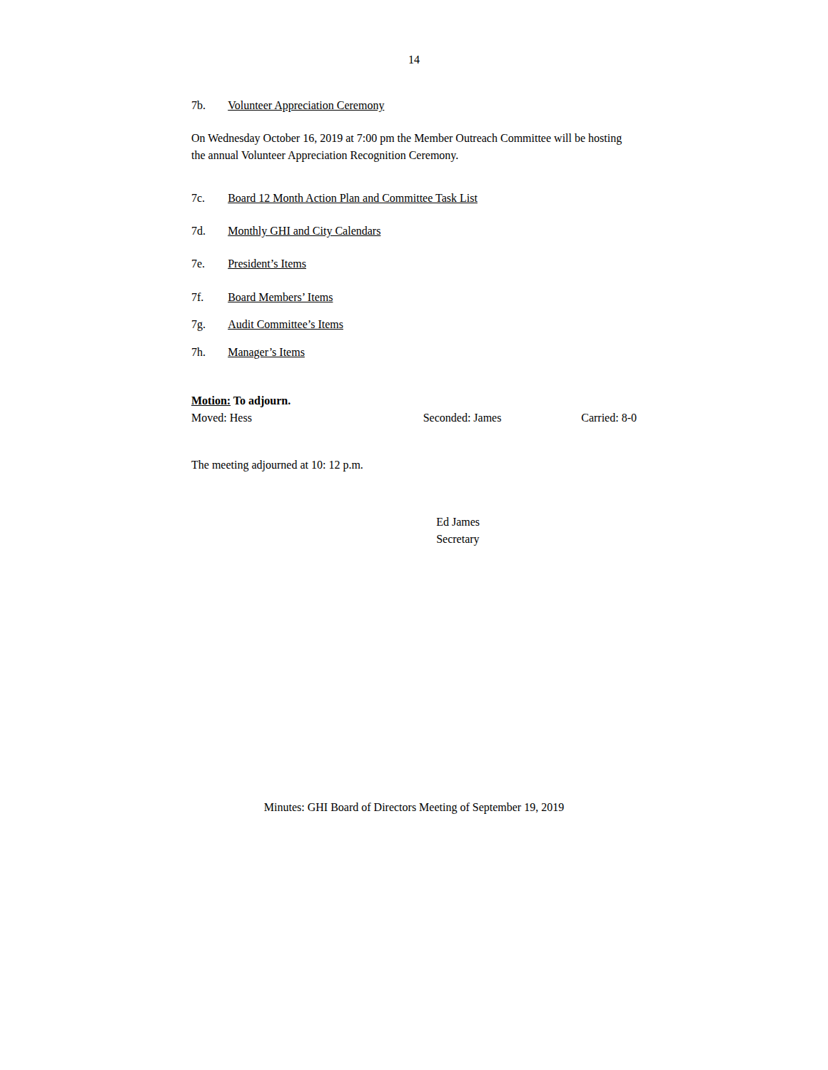14
7b. Volunteer Appreciation Ceremony
On Wednesday October 16, 2019 at 7:00 pm the Member Outreach Committee will be hosting the annual Volunteer Appreciation Recognition Ceremony.
7c. Board 12 Month Action Plan and Committee Task List
7d. Monthly GHI and City Calendars
7e. President’s Items
7f. Board Members’ Items
7g. Audit Committee’s Items
7h. Manager’s Items
Motion: To adjourn.
Moved: Hess Seconded: James Carried: 8-0
The meeting adjourned at 10: 12 p.m.
Ed James
Secretary
Minutes: GHI Board of Directors Meeting of September 19, 2019